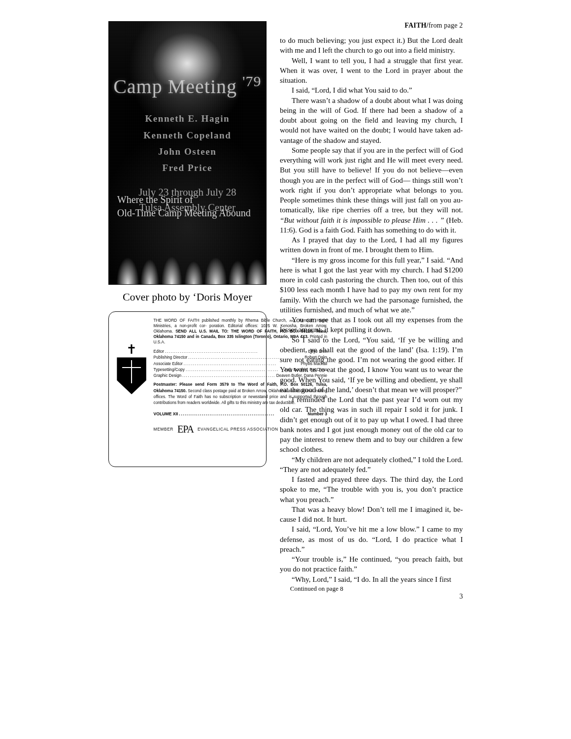Camp Meeting '79
Kenneth E. Hagin
Kenneth Copeland
John Osteen
Fred Price
July 23 through July 28
Tulsa Assembly Center
Where the Spirit of
Old-Time Camp Meeting Abound
Cover photo by ‘Doris Moyer
✝
THE WORD OF FAITH published monthly by Rhema Bible Church, aka, Kenneth Hagin Ministries, a non-profit cor- poration. Editorial offices: 1025 W. Kenosha, Broken Arrow, Oklahoma. SEND ALL U.S. MAIL TO: THE WORD OF FAITH, P.O. BOX 50126, Tulsa, Oklahoma 74150 and in Canada, Box 335 Islington (Toronto), Ontario, M9A 4X3. Printed in U.S.A.
Editor .................................................. Billye Brim
Publishing Director .................................................. Robert Oaks
Associate Editor .................................................. Phyllis Mackall
Typesetting/Copy .................................................. Judy Boethin, Pat Cross
Graphic Design .................................................. Deaven Butler, Dana Pennie
Postmaster: Please send Form 3579 to The Word of Faith, P.O. Box 50126, Tulsa, Oklahoma 74150. Second class postage paid at Broken Arrow, Oklahoma and additional mailing offices. The Word of Faith has no subscription or newsstand price and is supported through contributions from readers worldwide. All gifts to this ministry are tax deductible.
VOLUME XII .................................................. Number 3
MEMBER EPA EVANGELICAL PRESS ASSOCIATION
FAITH/from page 2
to do much believing; you just expect it.) But the Lord dealt with me and I left the church to go out into a field ministry.
Well, I want to tell you, I had a struggle that first year. When it was over, I went to the Lord in prayer about the situation.
I said, “Lord, I did what You said to do.”
There wasn’t a shadow of a doubt about what I was doing being in the will of God. If there had been a shadow of a doubt about going on the field and leaving my church, I would not have waited on the doubt; I would have taken advantage of the shadow and stayed.
Some people say that if you are in the perfect will of God everything will work just right and He will meet every need. But you still have to believe! If you do not believe—even though you are in the perfect will of God— things still won’t work right if you don’t appropriate what belongs to you. People sometimes think these things will just fall on you automatically, like ripe cherries off a tree, but they will not. “But without faith it is impossible to please Him . . . ” (Heb. 11:6). God is a faith God. Faith has something to do with it.
As I prayed that day to the Lord, I had all my figures written down in front of me. I brought them to Him.
“Here is my gross income for this full year,” I said. “And here is what I got the last year with my church. I had $1200 more in cold cash pastoring the church. Then too, out of this $100 less each month I have had to pay my own rent for my family. With the church we had the parsonage furnished, the utilities furnished, and much of what we ate.”
You can see that as I took out all my expenses from the lesser amount, it kept pulling it down.
So I said to the Lord, “You said, ‘If ye be willing and obedient, ye shall eat the good of the land’ (Isa. 1:19). I’m sure not eating the good. I’m not wearing the good either. If You want us to eat the good, I know You want us to wear the good. When You said, ‘If ye be willing and obedient, ye shall eat the good of the land,’ doesn’t that mean we will prosper?”
I reminded the Lord that the past year I’d worn out my old car. The thing was in such ill repair I sold it for junk. I didn’t get enough out of it to pay up what I owed. I had three bank notes and I got just enough money out of the old car to pay the interest to renew them and to buy our children a few school clothes.
“My children are not adequately clothed,” I told the Lord. “They are not adequately fed.”
I fasted and prayed three days. The third day, the Lord spoke to me, “The trouble with you is, you don’t practice what you preach.”
That was a heavy blow! Don’t tell me I imagined it, because I did not. It hurt.
I said, “Lord, You’ve hit me a low blow.” I came to my defense, as most of us do. “Lord, I do practice what I preach.”
“Your trouble is,” He continued, “you preach faith, but you do not practice faith.”
“Why, Lord,” I said, “I do. In all the years since I first
Continued on page 8
3